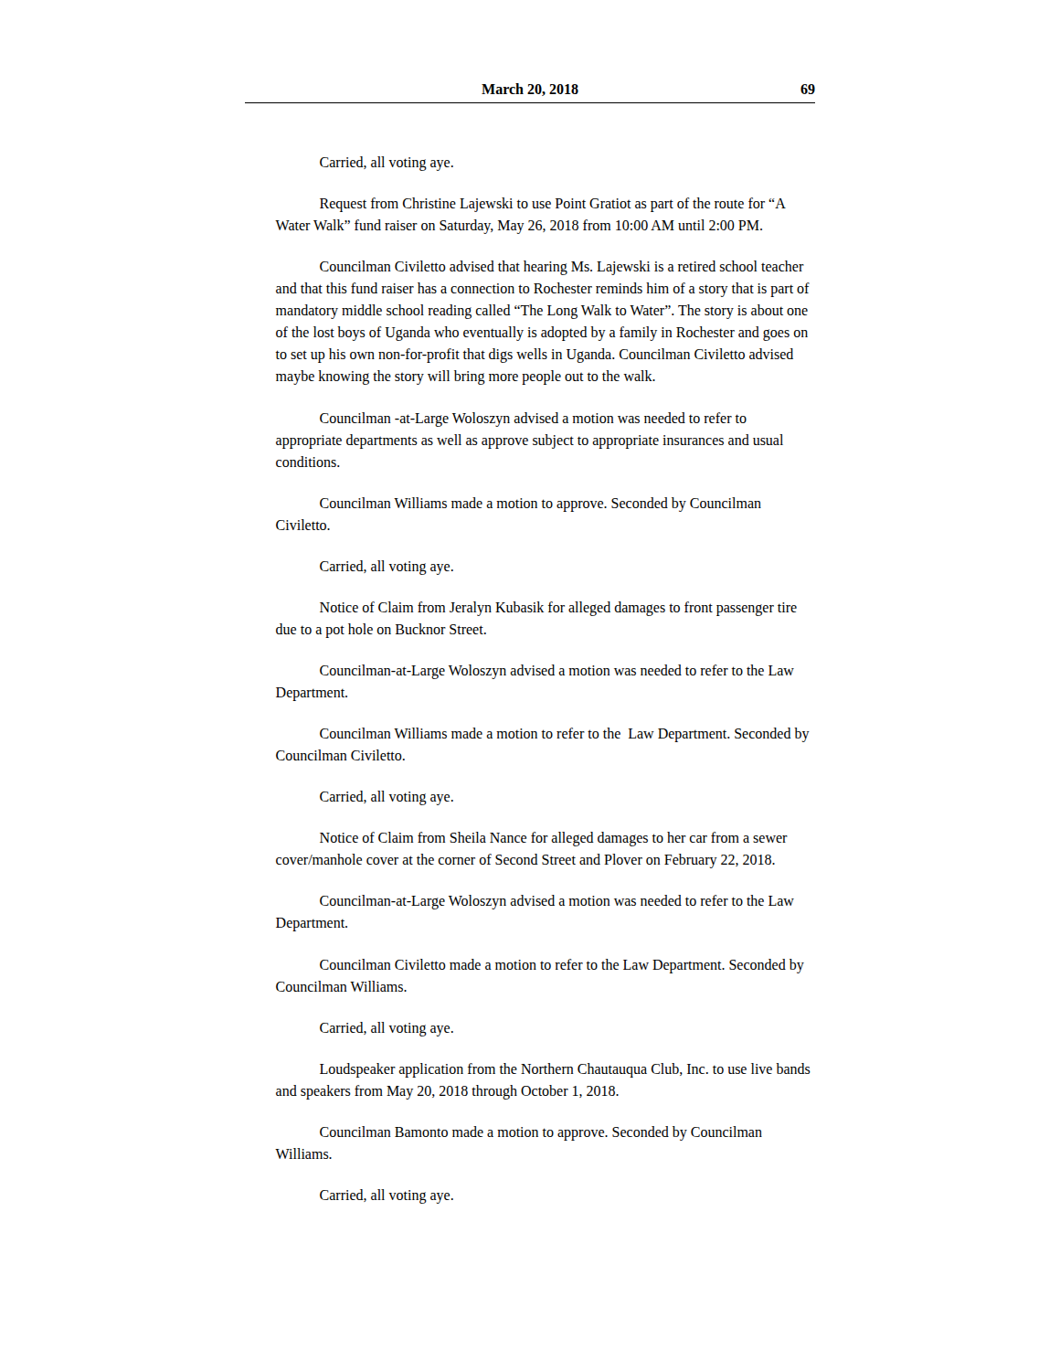March 20, 2018 69
Carried, all voting aye.
Request from Christine Lajewski to use Point Gratiot as part of the route for “A Water Walk” fund raiser on Saturday, May 26, 2018 from 10:00 AM until 2:00 PM.
Councilman Civiletto advised that hearing Ms. Lajewski is a retired school teacher and that this fund raiser has a connection to Rochester reminds him of a story that is part of mandatory middle school reading called “The Long Walk to Water”. The story is about one of the lost boys of Uganda who eventually is adopted by a family in Rochester and goes on to set up his own non-for-profit that digs wells in Uganda. Councilman Civiletto advised maybe knowing the story will bring more people out to the walk.
Councilman -at-Large Woloszyn advised a motion was needed to refer to appropriate departments as well as approve subject to appropriate insurances and usual conditions.
Councilman Williams made a motion to approve. Seconded by Councilman Civiletto.
Carried, all voting aye.
Notice of Claim from Jeralyn Kubasik for alleged damages to front passenger tire due to a pot hole on Bucknor Street.
Councilman-at-Large Woloszyn advised a motion was needed to refer to the Law Department.
Councilman Williams made a motion to refer to the Law Department. Seconded by Councilman Civiletto.
Carried, all voting aye.
Notice of Claim from Sheila Nance for alleged damages to her car from a sewer cover/manhole cover at the corner of Second Street and Plover on February 22, 2018.
Councilman-at-Large Woloszyn advised a motion was needed to refer to the Law Department.
Councilman Civiletto made a motion to refer to the Law Department. Seconded by Councilman Williams.
Carried, all voting aye.
Loudspeaker application from the Northern Chautauqua Club, Inc. to use live bands and speakers from May 20, 2018 through October 1, 2018.
Councilman Bamonto made a motion to approve. Seconded by Councilman Williams.
Carried, all voting aye.